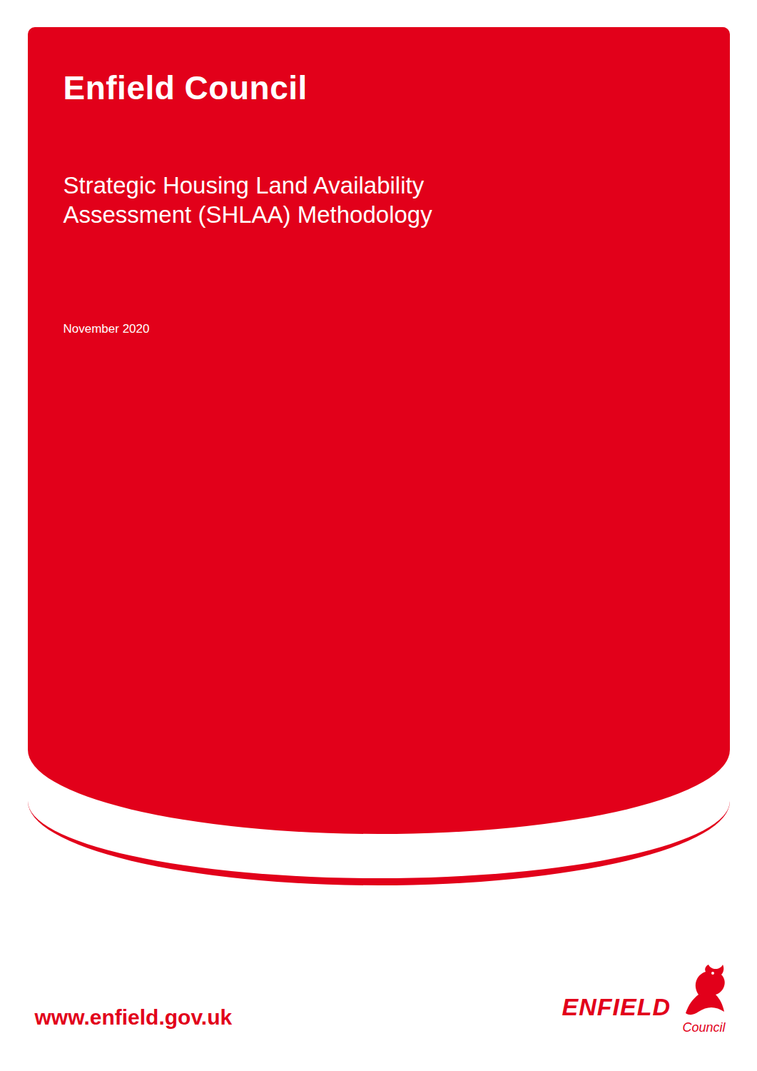Enfield Council
Strategic Housing Land Availability
Assessment (SHLAA) Methodology
November 2020
www.enfield.gov.uk
ENFIELD Council